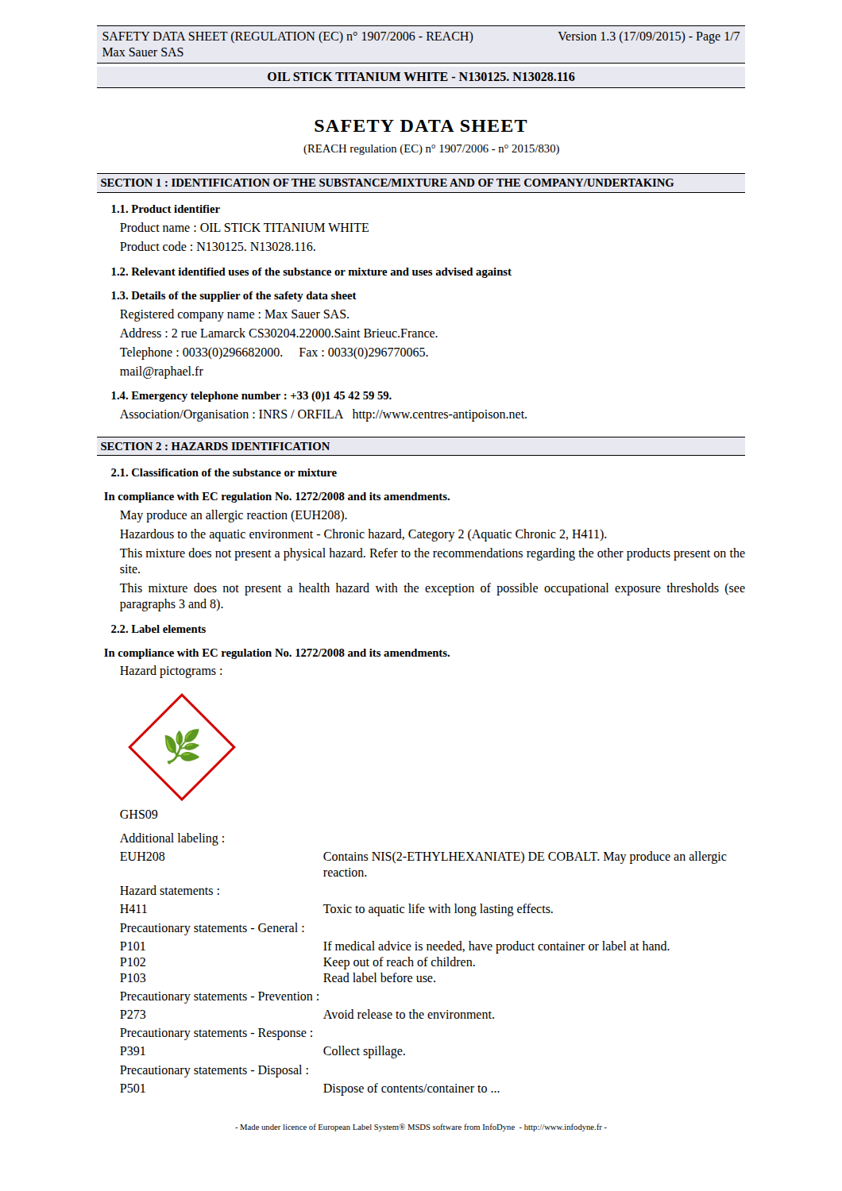SAFETY DATA SHEET (REGULATION (EC) n° 1907/2006 - REACH)
Max Sauer SAS
Version 1.3 (17/09/2015) - Page 1/7
OIL STICK TITANIUM WHITE - N130125. N13028.116
SAFETY DATA SHEET
(REACH regulation (EC) n° 1907/2006 - n° 2015/830)
SECTION 1 : IDENTIFICATION OF THE SUBSTANCE/MIXTURE AND OF THE COMPANY/UNDERTAKING
1.1. Product identifier
Product name : OIL STICK TITANIUM WHITE
Product code : N130125. N13028.116.
1.2. Relevant identified uses of the substance or mixture and uses advised against
1.3. Details of the supplier of the safety data sheet
Registered company name : Max Sauer SAS.
Address : 2 rue Lamarck CS30204.22000.Saint Brieuc.France.
Telephone : 0033(0)296682000. Fax : 0033(0)296770065.
mail@raphael.fr
1.4. Emergency telephone number : +33 (0)1 45 42 59 59.
Association/Organisation : INRS / ORFILA http://www.centres-antipoison.net.
SECTION 2 : HAZARDS IDENTIFICATION
2.1. Classification of the substance or mixture
In compliance with EC regulation No. 1272/2008 and its amendments.
May produce an allergic reaction (EUH208).
Hazardous to the aquatic environment - Chronic hazard, Category 2 (Aquatic Chronic 2, H411).
This mixture does not present a physical hazard. Refer to the recommendations regarding the other products present on the site.
This mixture does not present a health hazard with the exception of possible occupational exposure thresholds (see paragraphs 3 and 8).
2.2. Label elements
In compliance with EC regulation No. 1272/2008 and its amendments.
Hazard pictograms :
🌿
GHS09
Additional labeling :
EUH208
Contains NIS(2-ETHYLHEXANIATE) DE COBALT. May produce an allergic reaction.
Hazard statements :
H411
Toxic to aquatic life with long lasting effects.
Precautionary statements - General :
P101
If medical advice is needed, have product container or label at hand.
P102
Keep out of reach of children.
P103
Read label before use.
Precautionary statements - Prevention :
P273
Avoid release to the environment.
Precautionary statements - Response :
P391
Collect spillage.
Precautionary statements - Disposal :
P501
Dispose of contents/container to ...
- Made under licence of European Label System® MSDS software from InfoDyne - http://www.infodyne.fr -